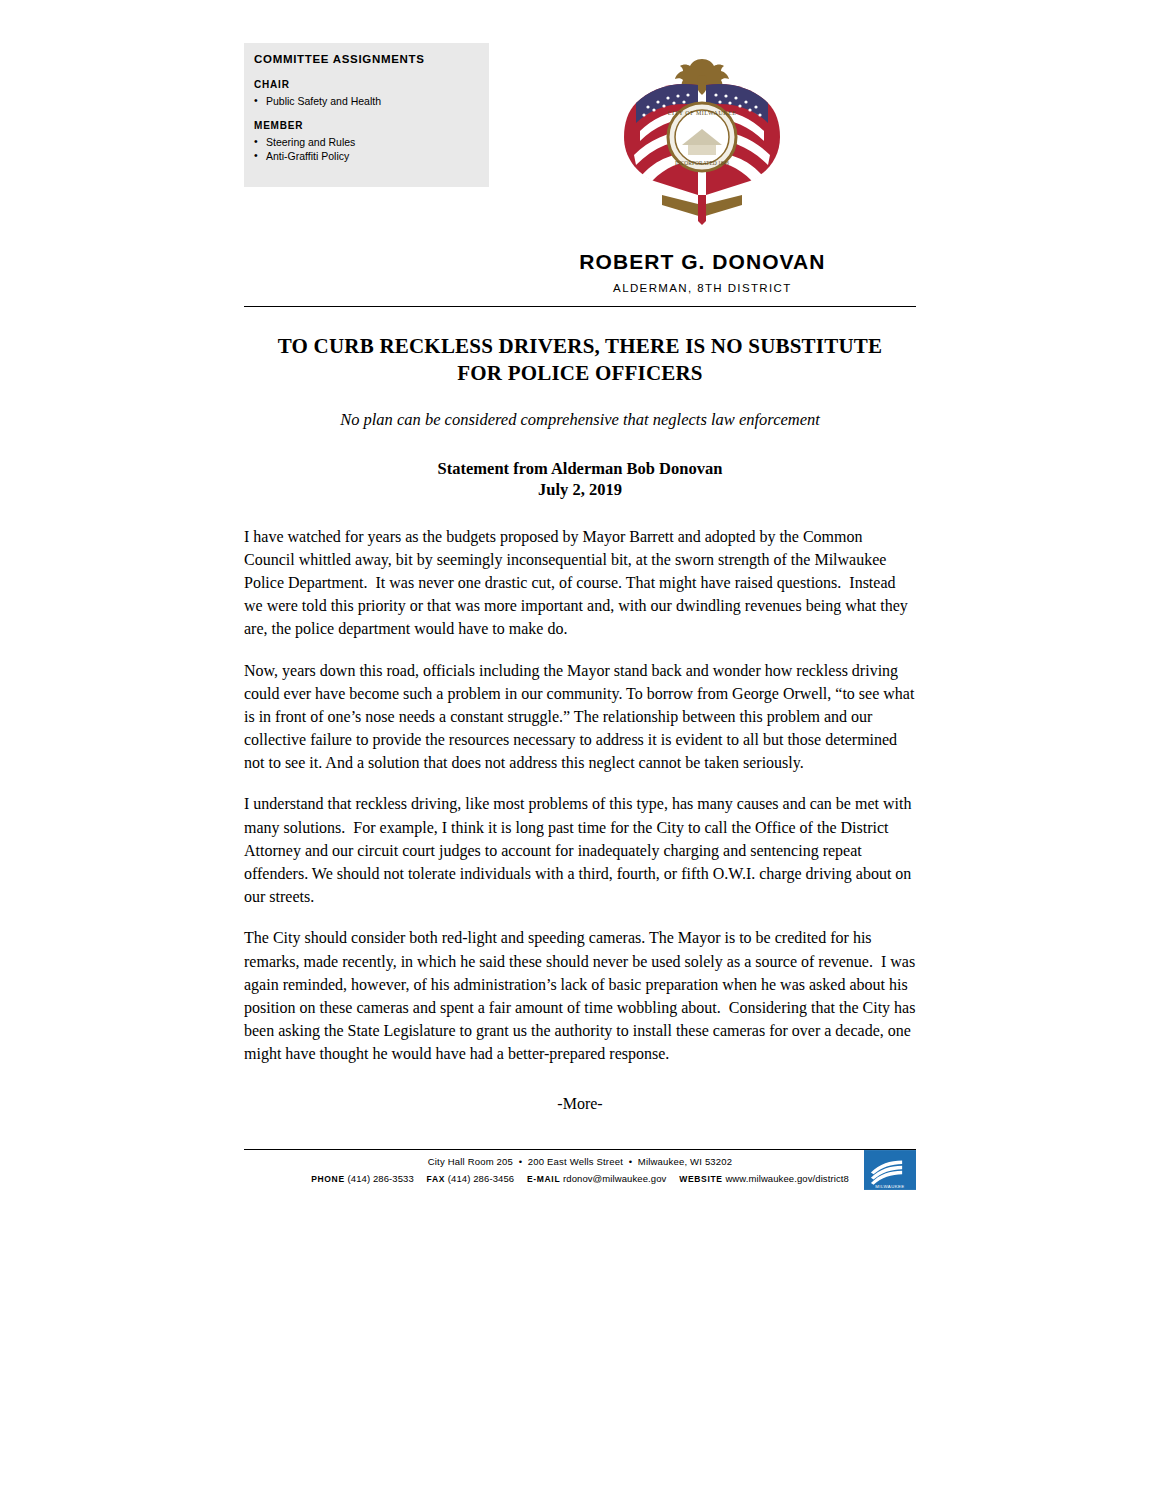Committee Assignments
Chair
Public Safety and Health
Member
Steering and Rules
Anti-Graffiti Policy
CITY OF MILWAUKEE INCORPORATED 1846
Robert G. Donovan
Alderman, 8th District
TO CURB RECKLESS DRIVERS, THERE IS NO SUBSTITUTE
FOR POLICE OFFICERS
No plan can be considered comprehensive that neglects law enforcement
Statement from Alderman Bob Donovan
July 2, 2019
I have watched for years as the budgets proposed by Mayor Barrett and adopted by the Common Council whittled away, bit by seemingly inconsequential bit, at the sworn strength of the Milwaukee Police Department. It was never one drastic cut, of course. That might have raised questions. Instead we were told this priority or that was more important and, with our dwindling revenues being what they are, the police department would have to make do.
Now, years down this road, officials including the Mayor stand back and wonder how reckless driving could ever have become such a problem in our community. To borrow from George Orwell, “to see what is in front of one’s nose needs a constant struggle.” The relationship between this problem and our collective failure to provide the resources necessary to address it is evident to all but those determined not to see it. And a solution that does not address this neglect cannot be taken seriously.
I understand that reckless driving, like most problems of this type, has many causes and can be met with many solutions. For example, I think it is long past time for the City to call the Office of the District Attorney and our circuit court judges to account for inadequately charging and sentencing repeat offenders. We should not tolerate individuals with a third, fourth, or fifth O.W.I. charge driving about on our streets.
The City should consider both red-light and speeding cameras. The Mayor is to be credited for his remarks, made recently, in which he said these should never be used solely as a source of revenue. I was again reminded, however, of his administration’s lack of basic preparation when he was asked about his position on these cameras and spent a fair amount of time wobbling about. Considering that the City has been asking the State Legislature to grant us the authority to install these cameras for over a decade, one might have thought he would have had a better-prepared response.
-More-
City Hall Room 205 • 200 East Wells Street • Milwaukee, WI 53202
PHONE (414) 286-3533 FAX (414) 286-3456 E-MAIL rdonov@milwaukee.gov WEBSITE www.milwaukee.gov/district8
MILWAUKEE